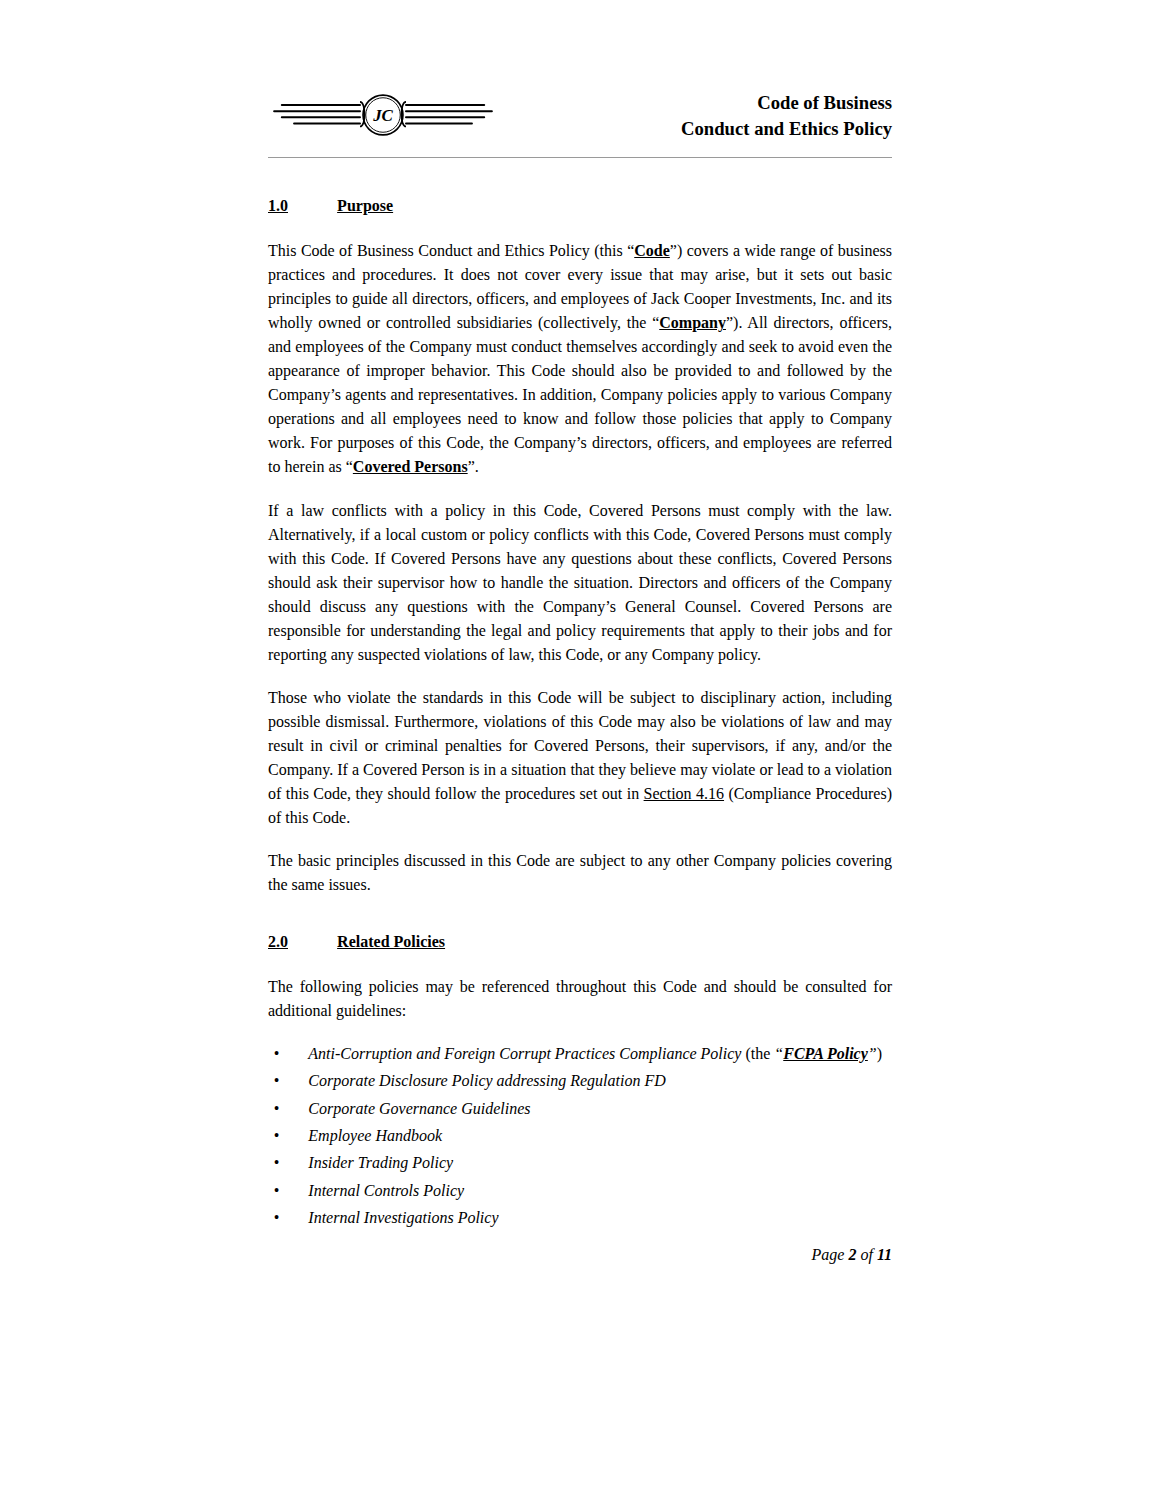JC
Code of Business
Conduct and Ethics Policy
1.0 Purpose
This Code of Business Conduct and Ethics Policy (this “Code”) covers a wide range of business practices and procedures. It does not cover every issue that may arise, but it sets out basic principles to guide all directors, officers, and employees of Jack Cooper Investments, Inc. and its wholly owned or controlled subsidiaries (collectively, the “Company”). All directors, officers, and employees of the Company must conduct themselves accordingly and seek to avoid even the appearance of improper behavior. This Code should also be provided to and followed by the Company’s agents and representatives. In addition, Company policies apply to various Company operations and all employees need to know and follow those policies that apply to Company work. For purposes of this Code, the Company’s directors, officers, and employees are referred to herein as “Covered Persons”.
If a law conflicts with a policy in this Code, Covered Persons must comply with the law. Alternatively, if a local custom or policy conflicts with this Code, Covered Persons must comply with this Code. If Covered Persons have any questions about these conflicts, Covered Persons should ask their supervisor how to handle the situation. Directors and officers of the Company should discuss any questions with the Company’s General Counsel. Covered Persons are responsible for understanding the legal and policy requirements that apply to their jobs and for reporting any suspected violations of law, this Code, or any Company policy.
Those who violate the standards in this Code will be subject to disciplinary action, including possible dismissal. Furthermore, violations of this Code may also be violations of law and may result in civil or criminal penalties for Covered Persons, their supervisors, if any, and/or the Company. If a Covered Person is in a situation that they believe may violate or lead to a violation of this Code, they should follow the procedures set out in Section 4.16 (Compliance Procedures) of this Code.
The basic principles discussed in this Code are subject to any other Company policies covering the same issues.
2.0 Related Policies
The following policies may be referenced throughout this Code and should be consulted for additional guidelines:
Anti-Corruption and Foreign Corrupt Practices Compliance Policy (the “FCPA Policy”)
Corporate Disclosure Policy addressing Regulation FD
Corporate Governance Guidelines
Employee Handbook
Insider Trading Policy
Internal Controls Policy
Internal Investigations Policy
Page 2 of 11